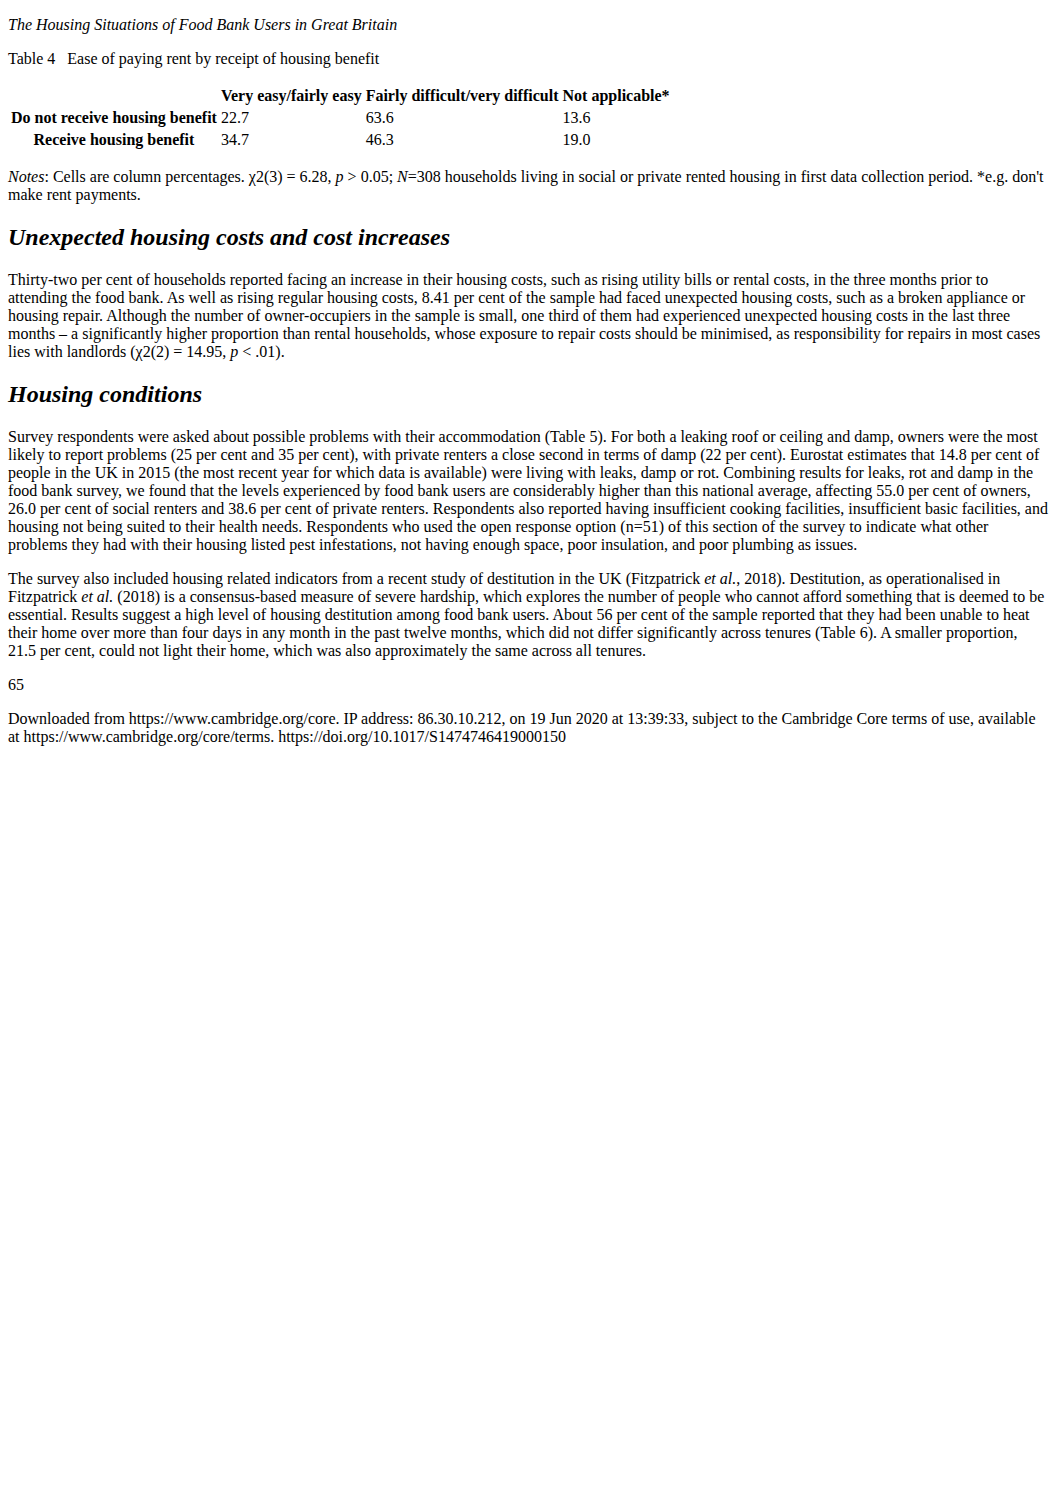The Housing Situations of Food Bank Users in Great Britain
Table 4 Ease of paying rent by receipt of housing benefit
| | Very easy/fairly easy | Fairly difficult/very difficult | Not applicable* |
| --- | --- | --- | --- |
| Do not receive housing benefit | 22.7 | 63.6 | 13.6 |
| Receive housing benefit | 34.7 | 46.3 | 19.0 |
Notes: Cells are column percentages. χ2(3) = 6.28, p > 0.05; N=308 households living in social or private rented housing in first data collection period. *e.g. don't make rent payments.
Unexpected housing costs and cost increases
Thirty-two per cent of households reported facing an increase in their housing costs, such as rising utility bills or rental costs, in the three months prior to attending the food bank. As well as rising regular housing costs, 8.41 per cent of the sample had faced unexpected housing costs, such as a broken appliance or housing repair. Although the number of owner-occupiers in the sample is small, one third of them had experienced unexpected housing costs in the last three months – a significantly higher proportion than rental households, whose exposure to repair costs should be minimised, as responsibility for repairs in most cases lies with landlords (χ2(2) = 14.95, p < .01).
Housing conditions
Survey respondents were asked about possible problems with their accommodation (Table 5). For both a leaking roof or ceiling and damp, owners were the most likely to report problems (25 per cent and 35 per cent), with private renters a close second in terms of damp (22 per cent). Eurostat estimates that 14.8 per cent of people in the UK in 2015 (the most recent year for which data is available) were living with leaks, damp or rot. Combining results for leaks, rot and damp in the food bank survey, we found that the levels experienced by food bank users are considerably higher than this national average, affecting 55.0 per cent of owners, 26.0 per cent of social renters and 38.6 per cent of private renters. Respondents also reported having insufficient cooking facilities, insufficient basic facilities, and housing not being suited to their health needs. Respondents who used the open response option (n=51) of this section of the survey to indicate what other problems they had with their housing listed pest infestations, not having enough space, poor insulation, and poor plumbing as issues.
The survey also included housing related indicators from a recent study of destitution in the UK (Fitzpatrick et al., 2018). Destitution, as operationalised in Fitzpatrick et al. (2018) is a consensus-based measure of severe hardship, which explores the number of people who cannot afford something that is deemed to be essential. Results suggest a high level of housing destitution among food bank users. About 56 per cent of the sample reported that they had been unable to heat their home over more than four days in any month in the past twelve months, which did not differ significantly across tenures (Table 6). A smaller proportion, 21.5 per cent, could not light their home, which was also approximately the same across all tenures.
65
Downloaded from https://www.cambridge.org/core. IP address: 86.30.10.212, on 19 Jun 2020 at 13:39:33, subject to the Cambridge Core terms of use, available at https://www.cambridge.org/core/terms. https://doi.org/10.1017/S1474746419000150